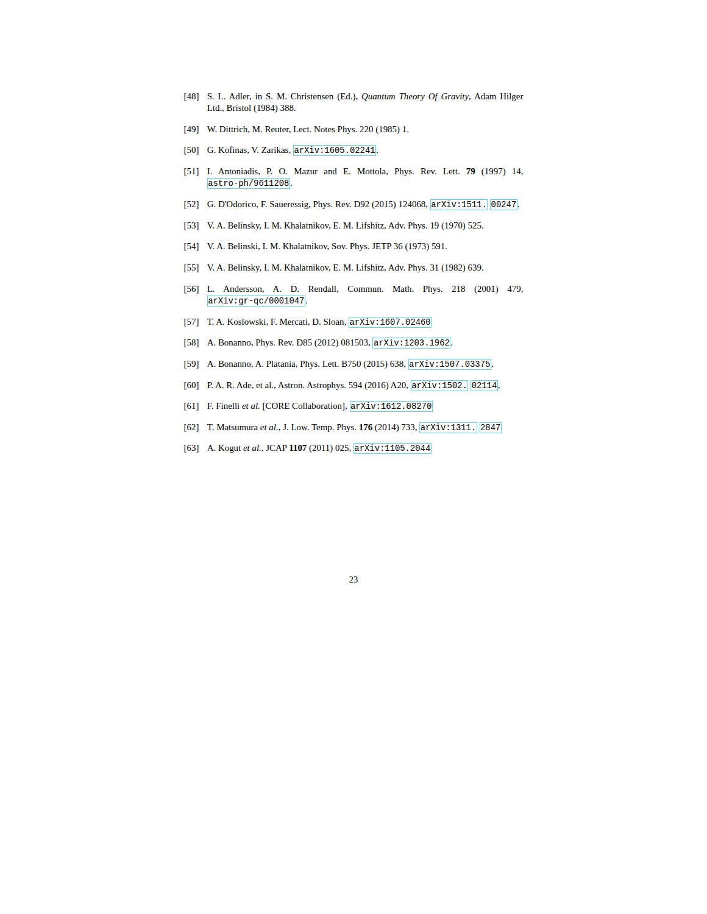[48] S. L. Adler, in S. M. Christensen (Ed.), Quantum Theory Of Gravity, Adam Hilger Ltd., Bristol (1984) 388.
[49] W. Dittrich, M. Reuter, Lect. Notes Phys. 220 (1985) 1.
[50] G. Kofinas, V. Zarikas, arXiv:1605.02241.
[51] I. Antoniadis, P. O. Mazur and E. Mottola, Phys. Rev. Lett. 79 (1997) 14, astro-ph/9611208.
[52] G. D'Odorico, F. Saueressig, Phys. Rev. D92 (2015) 124068, arXiv:1511. 00247.
[53] V. A. Belinsky, I. M. Khalatnikov, E. M. Lifshitz, Adv. Phys. 19 (1970) 525.
[54] V. A. Belinski, I. M. Khalatnikov, Sov. Phys. JETP 36 (1973) 591.
[55] V. A. Belinsky, I. M. Khalatnikov, E. M. Lifshitz, Adv. Phys. 31 (1982) 639.
[56] L. Andersson, A. D. Rendall, Commun. Math. Phys. 218 (2001) 479, arXiv:gr-qc/0001047.
[57] T. A. Koslowski, F. Mercati, D. Sloan, arXiv:1607.02460
[58] A. Bonanno, Phys. Rev. D85 (2012) 081503, arXiv:1203.1962.
[59] A. Bonanno, A. Platania, Phys. Lett. B750 (2015) 638, arXiv:1507.03375,
[60] P. A. R. Ade, et al., Astron. Astrophys. 594 (2016) A20, arXiv:1502. 02114,
[61] F. Finelli et al. [CORE Collaboration], arXiv:1612.08270
[62] T. Matsumura et al., J. Low. Temp. Phys. 176 (2014) 733, arXiv:1311. 2847
[63] A. Kogut et al., JCAP 1107 (2011) 025, arXiv:1105.2044
23